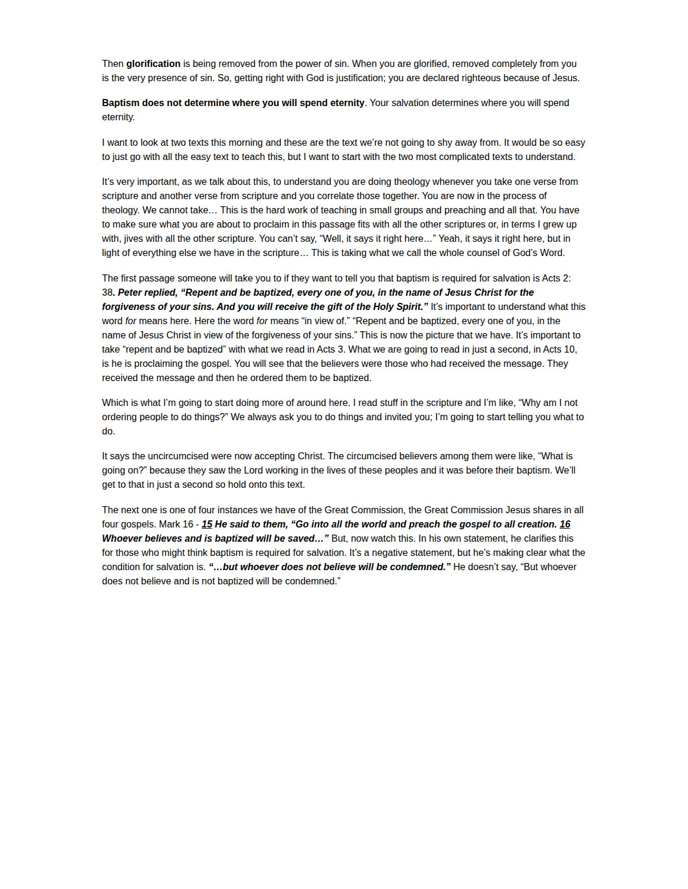Then glorification is being removed from the power of sin. When you are glorified, removed completely from you is the very presence of sin. So, getting right with God is justification; you are declared righteous because of Jesus.
Baptism does not determine where you will spend eternity. Your salvation determines where you will spend eternity.
I want to look at two texts this morning and these are the text we’re not going to shy away from. It would be so easy to just go with all the easy text to teach this, but I want to start with the two most complicated texts to understand.
It’s very important, as we talk about this, to understand you are doing theology whenever you take one verse from scripture and another verse from scripture and you correlate those together. You are now in the process of theology. We cannot take… This is the hard work of teaching in small groups and preaching and all that. You have to make sure what you are about to proclaim in this passage fits with all the other scriptures or, in terms I grew up with, jives with all the other scripture. You can’t say, “Well, it says it right here…” Yeah, it says it right here, but in light of everything else we have in the scripture… This is taking what we call the whole counsel of God’s Word.
The first passage someone will take you to if they want to tell you that baptism is required for salvation is Acts 2: 38. Peter replied, “Repent and be baptized, every one of you, in the name of Jesus Christ for the forgiveness of your sins. And you will receive the gift of the Holy Spirit.” It’s important to understand what this word for means here. Here the word for means “in view of.” “Repent and be baptized, every one of you, in the name of Jesus Christ in view of the forgiveness of your sins.” This is now the picture that we have. It’s important to take “repent and be baptized” with what we read in Acts 3. What we are going to read in just a second, in Acts 10, is he is proclaiming the gospel. You will see that the believers were those who had received the message. They received the message and then he ordered them to be baptized.
Which is what I’m going to start doing more of around here. I read stuff in the scripture and I’m like, “Why am I not ordering people to do things?” We always ask you to do things and invited you; I’m going to start telling you what to do.
It says the uncircumcised were now accepting Christ. The circumcised believers among them were like, “What is going on?” because they saw the Lord working in the lives of these peoples and it was before their baptism. We’ll get to that in just a second so hold onto this text.
The next one is one of four instances we have of the Great Commission, the Great Commission Jesus shares in all four gospels. Mark 16 - 15 He said to them, “Go into all the world and preach the gospel to all creation. 16 Whoever believes and is baptized will be saved…” But, now watch this. In his own statement, he clarifies this for those who might think baptism is required for salvation. It’s a negative statement, but he’s making clear what the condition for salvation is. “…but whoever does not believe will be condemned.” He doesn’t say, “But whoever does not believe and is not baptized will be condemned.”